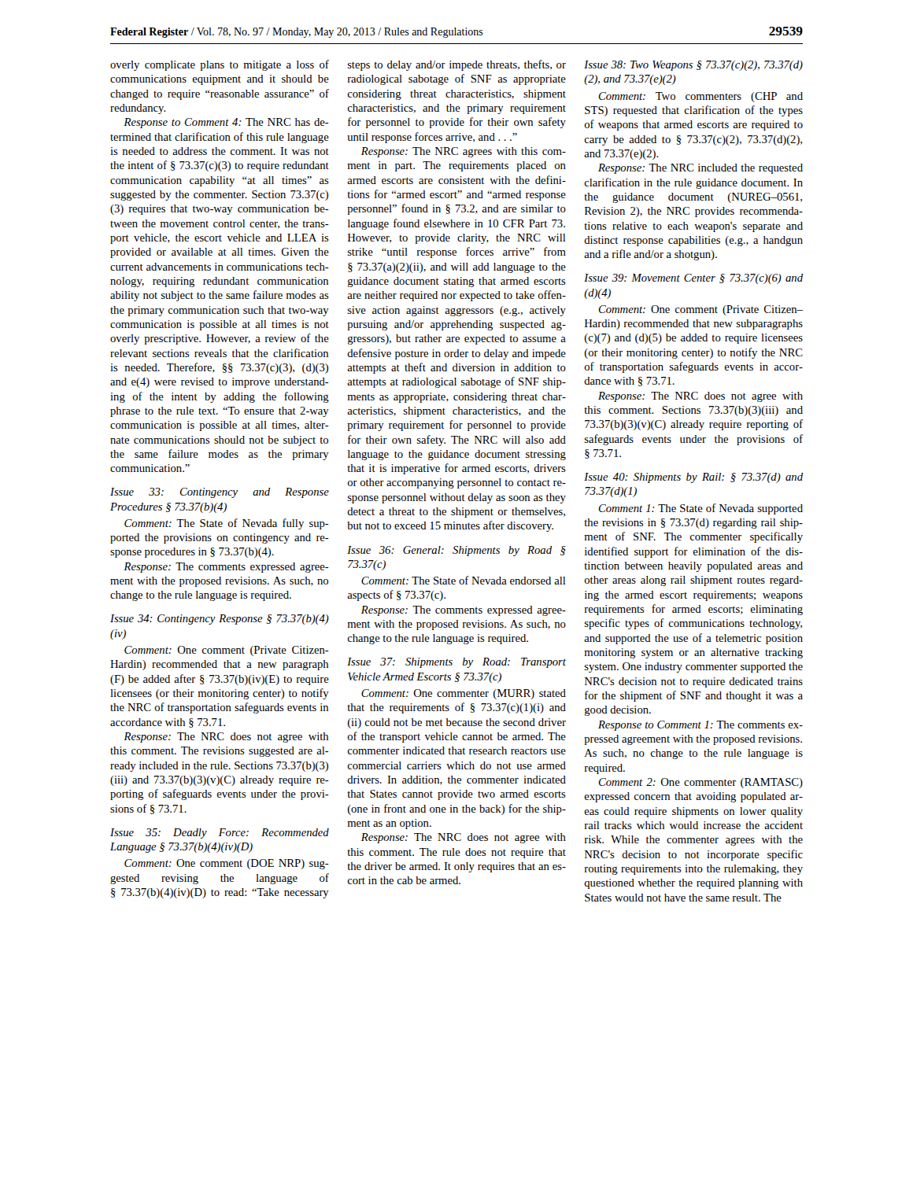Federal Register / Vol. 78, No. 97 / Monday, May 20, 2013 / Rules and Regulations
29539
overly complicate plans to mitigate a loss of communications equipment and it should be changed to require “reasonable assurance” of redundancy.
Response to Comment 4: The NRC has determined that clarification of this rule language is needed to address the comment. It was not the intent of § 73.37(c)(3) to require redundant communication capability “at all times” as suggested by the commenter. Section 73.37(c)(3) requires that two-way communication between the movement control center, the transport vehicle, the escort vehicle and LLEA is provided or available at all times. Given the current advancements in communications technology, requiring redundant communication ability not subject to the same failure modes as the primary communication such that two-way communication is possible at all times is not overly prescriptive. However, a review of the relevant sections reveals that the clarification is needed. Therefore, §§ 73.37(c)(3), (d)(3) and e(4) were revised to improve understanding of the intent by adding the following phrase to the rule text. “To ensure that 2-way communication is possible at all times, alternate communications should not be subject to the same failure modes as the primary communication.”
Issue 33: Contingency and Response Procedures § 73.37(b)(4)
Comment: The State of Nevada fully supported the provisions on contingency and response procedures in § 73.37(b)(4).
Response: The comments expressed agreement with the proposed revisions. As such, no change to the rule language is required.
Issue 34: Contingency Response § 73.37(b)(4)(iv)
Comment: One comment (Private Citizen-Hardin) recommended that a new paragraph (F) be added after § 73.37(b)(iv)(E) to require licensees (or their monitoring center) to notify the NRC of transportation safeguards events in accordance with § 73.71.
Response: The NRC does not agree with this comment. The revisions suggested are already included in the rule. Sections 73.37(b)(3)(iii) and 73.37(b)(3)(v)(C) already require reporting of safeguards events under the provisions of § 73.71.
Issue 35: Deadly Force: Recommended Language § 73.37(b)(4)(iv)(D)
Comment: One comment (DOE NRP) suggested revising the language of § 73.37(b)(4)(iv)(D) to read: “Take necessary steps to delay and/or impede threats, thefts, or radiological sabotage of SNF as appropriate considering threat characteristics, shipment characteristics, and the primary requirement for personnel to provide for their own safety until response forces arrive, and . . .”
Response: The NRC agrees with this comment in part. The requirements placed on armed escorts are consistent with the definitions for “armed escort” and “armed response personnel” found in § 73.2, and are similar to language found elsewhere in 10 CFR Part 73. However, to provide clarity, the NRC will strike “until response forces arrive” from § 73.37(a)(2)(ii), and will add language to the guidance document stating that armed escorts are neither required nor expected to take offensive action against aggressors (e.g., actively pursuing and/or apprehending suspected aggressors), but rather are expected to assume a defensive posture in order to delay and impede attempts at theft and diversion in addition to attempts at radiological sabotage of SNF shipments as appropriate, considering threat characteristics, shipment characteristics, and the primary requirement for personnel to provide for their own safety. The NRC will also add language to the guidance document stressing that it is imperative for armed escorts, drivers or other accompanying personnel to contact response personnel without delay as soon as they detect a threat to the shipment or themselves, but not to exceed 15 minutes after discovery.
Issue 36: General: Shipments by Road § 73.37(c)
Comment: The State of Nevada endorsed all aspects of § 73.37(c).
Response: The comments expressed agreement with the proposed revisions. As such, no change to the rule language is required.
Issue 37: Shipments by Road: Transport Vehicle Armed Escorts § 73.37(c)
Comment: One commenter (MURR) stated that the requirements of § 73.37(c)(1)(i) and (ii) could not be met because the second driver of the transport vehicle cannot be armed. The commenter indicated that research reactors use commercial carriers which do not use armed drivers. In addition, the commenter indicated that States cannot provide two armed escorts (one in front and one in the back) for the shipment as an option.
Response: The NRC does not agree with this comment. The rule does not require that the driver be armed. It only requires that an escort in the cab be armed.
Issue 38: Two Weapons § 73.37(c)(2), 73.37(d)(2), and 73.37(e)(2)
Comment: Two commenters (CHP and STS) requested that clarification of the types of weapons that armed escorts are required to carry be added to § 73.37(c)(2), 73.37(d)(2), and 73.37(e)(2).
Response: The NRC included the requested clarification in the rule guidance document. In the guidance document (NUREG–0561, Revision 2), the NRC provides recommendations relative to each weapon's separate and distinct response capabilities (e.g., a handgun and a rifle and/or a shotgun).
Issue 39: Movement Center § 73.37(c)(6) and (d)(4)
Comment: One comment (Private Citizen–Hardin) recommended that new subparagraphs (c)(7) and (d)(5) be added to require licensees (or their monitoring center) to notify the NRC of transportation safeguards events in accordance with § 73.71.
Response: The NRC does not agree with this comment. Sections 73.37(b)(3)(iii) and 73.37(b)(3)(v)(C) already require reporting of safeguards events under the provisions of § 73.71.
Issue 40: Shipments by Rail: § 73.37(d) and 73.37(d)(1)
Comment 1: The State of Nevada supported the revisions in § 73.37(d) regarding rail shipment of SNF. The commenter specifically identified support for elimination of the distinction between heavily populated areas and other areas along rail shipment routes regarding the armed escort requirements; weapons requirements for armed escorts; eliminating specific types of communications technology, and supported the use of a telemetric position monitoring system or an alternative tracking system. One industry commenter supported the NRC's decision not to require dedicated trains for the shipment of SNF and thought it was a good decision.
Response to Comment 1: The comments expressed agreement with the proposed revisions. As such, no change to the rule language is required.
Comment 2: One commenter (RAMTASC) expressed concern that avoiding populated areas could require shipments on lower quality rail tracks which would increase the accident risk. While the commenter agrees with the NRC's decision to not incorporate specific routing requirements into the rulemaking, they questioned whether the required planning with States would not have the same result. The